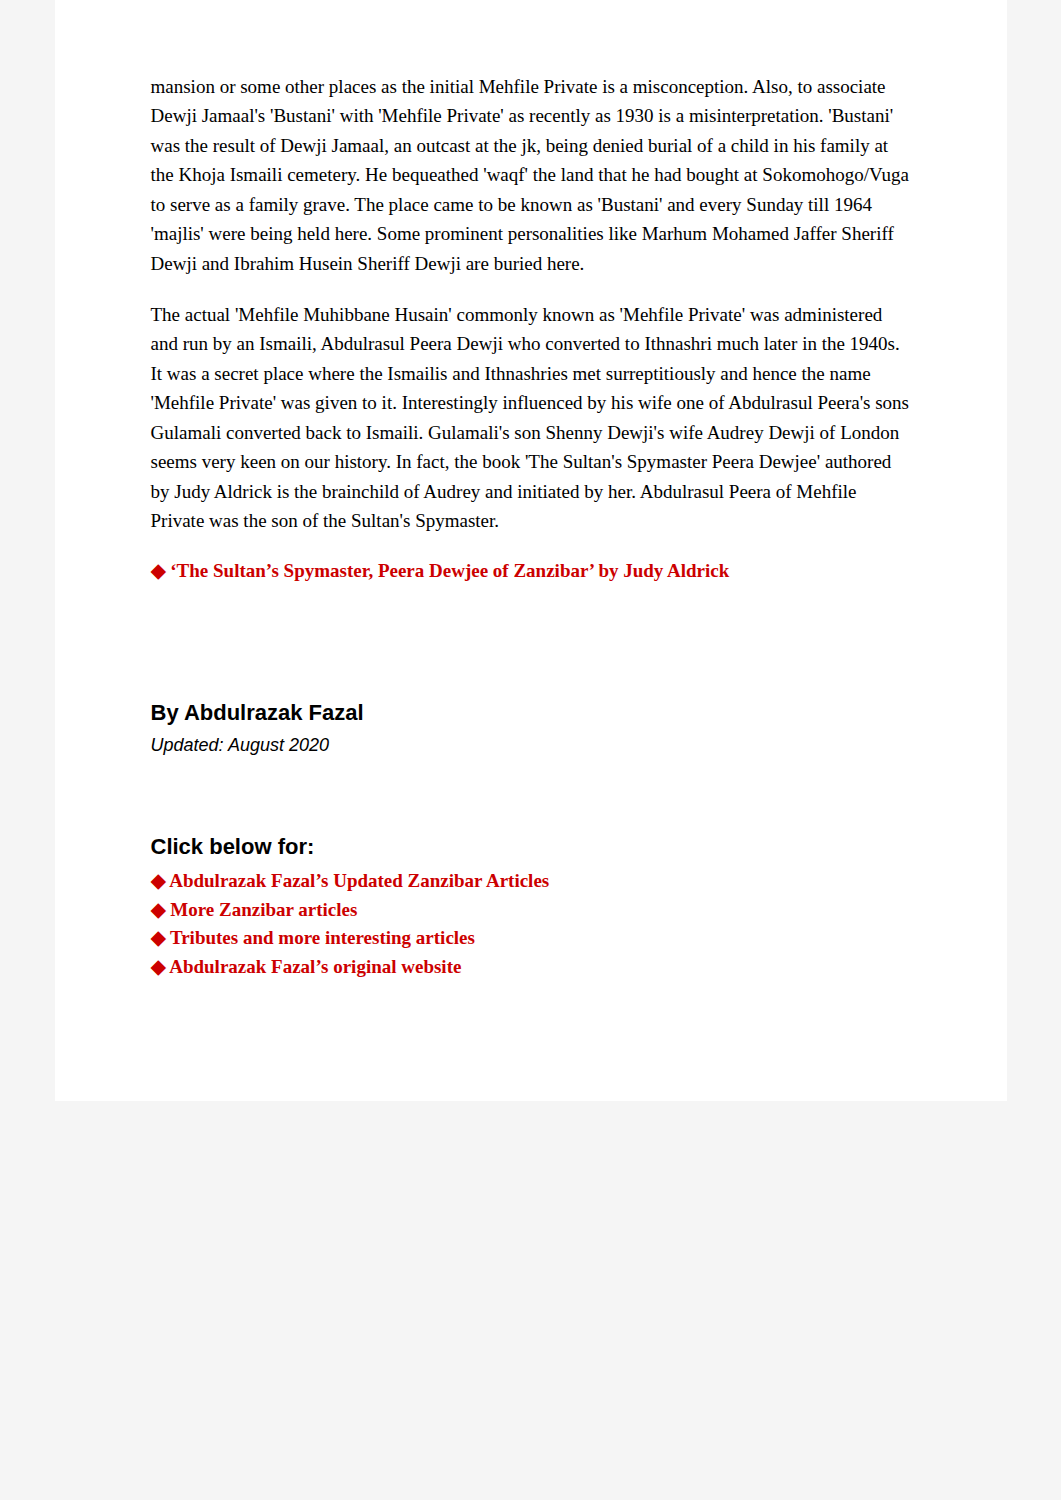mansion or some other places as the initial Mehfile Private is a misconception. Also, to associate Dewji Jamaal's 'Bustani' with 'Mehfile Private' as recently as 1930 is a misinterpretation. 'Bustani' was the result of Dewji Jamaal, an outcast at the jk, being denied burial of a child in his family at the Khoja Ismaili cemetery. He bequeathed 'waqf' the land that he had bought at Sokomohogo/Vuga to serve as a family grave. The place came to be known as 'Bustani' and every Sunday till 1964 'majlis' were being held here. Some prominent personalities like Marhum Mohamed Jaffer Sheriff Dewji and Ibrahim Husein Sheriff Dewji are buried here.
The actual 'Mehfile Muhibbane Husain' commonly known as 'Mehfile Private' was administered and run by an Ismaili, Abdulrasul Peera Dewji who converted to Ithnashri much later in the 1940s. It was a secret place where the Ismailis and Ithnashries met surreptitiously and hence the name 'Mehfile Private' was given to it. Interestingly influenced by his wife one of Abdulrasul Peera's sons Gulamali converted back to Ismaili. Gulamali's son Shenny Dewji's wife Audrey Dewji of London seems very keen on our history. In fact, the book 'The Sultan's Spymaster Peera Dewjee' authored by Judy Aldrick is the brainchild of Audrey and initiated by her. Abdulrasul Peera of Mehfile Private was the son of the Sultan's Spymaster.
◆ ‘The Sultan’s Spymaster, Peera Dewjee of Zanzibar’ by Judy Aldrick
By Abdulrazak Fazal
Updated: August 2020
Click below for:
◆ Abdulrazak Fazal’s Updated Zanzibar Articles
◆ More Zanzibar articles
◆ Tributes and more interesting articles
◆ Abdulrazak Fazal’s original website